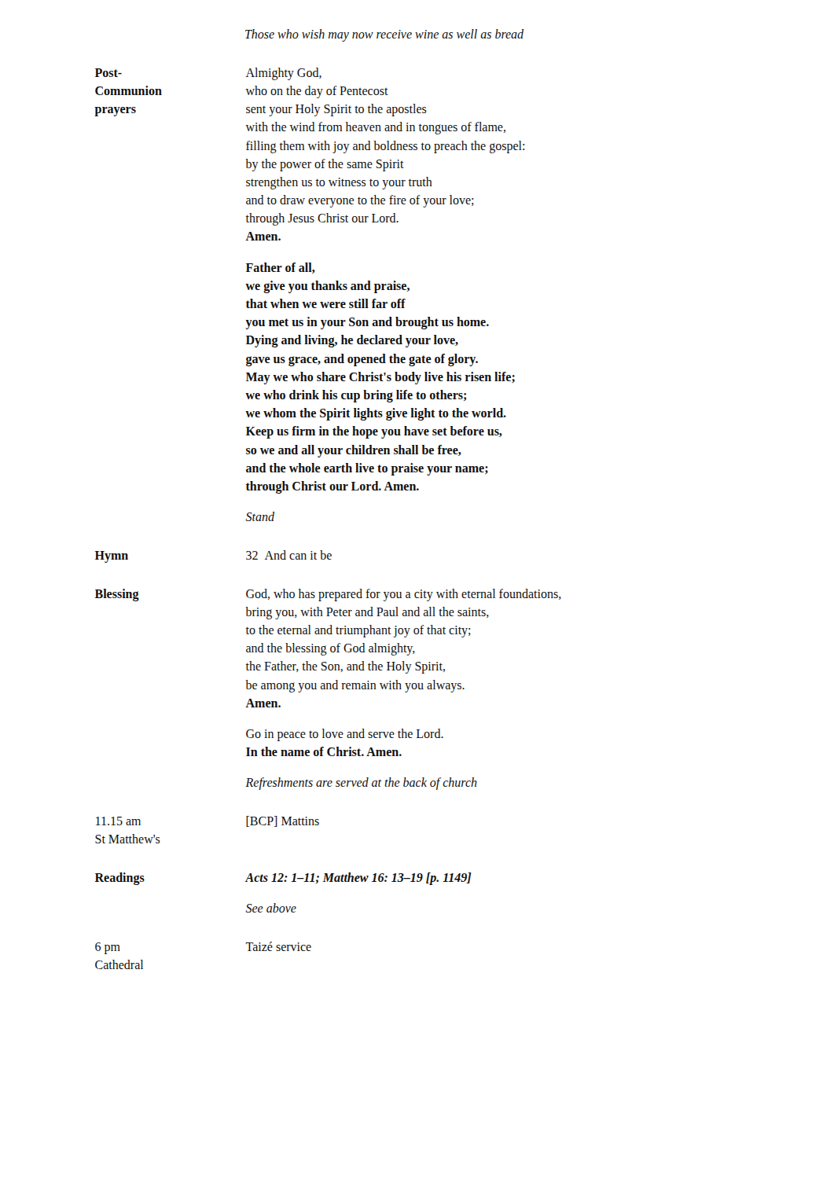Those who wish may now receive wine as well as bread
Post-
Communion
prayers
Almighty God,
who on the day of Pentecost
sent your Holy Spirit to the apostles
with the wind from heaven and in tongues of flame,
filling them with joy and boldness to preach the gospel:
by the power of the same Spirit
strengthen us to witness to your truth
and to draw everyone to the fire of your love;
through Jesus Christ our Lord.
Amen.
Father of all,
we give you thanks and praise,
that when we were still far off
you met us in your Son and brought us home.
Dying and living, he declared your love,
gave us grace, and opened the gate of glory.
May we who share Christ's body live his risen life;
we who drink his cup bring life to others;
we whom the Spirit lights give light to the world.
Keep us firm in the hope you have set before us,
so we and all your children shall be free,
and the whole earth live to praise your name;
through Christ our Lord. Amen.
Stand
Hymn
32 And can it be
Blessing
God, who has prepared for you a city with eternal foundations,
bring you, with Peter and Paul and all the saints,
to the eternal and triumphant joy of that city;
and the blessing of God almighty,
the Father, the Son, and the Holy Spirit,
be among you and remain with you always.
Amen.
Go in peace to love and serve the Lord.
In the name of Christ. Amen.
Refreshments are served at the back of church
11.15 am
St Matthew's
[BCP] Mattins
Readings
Acts 12: 1–11; Matthew 16: 13–19 [p. 1149]
See above
6 pm
Cathedral
Taizé service